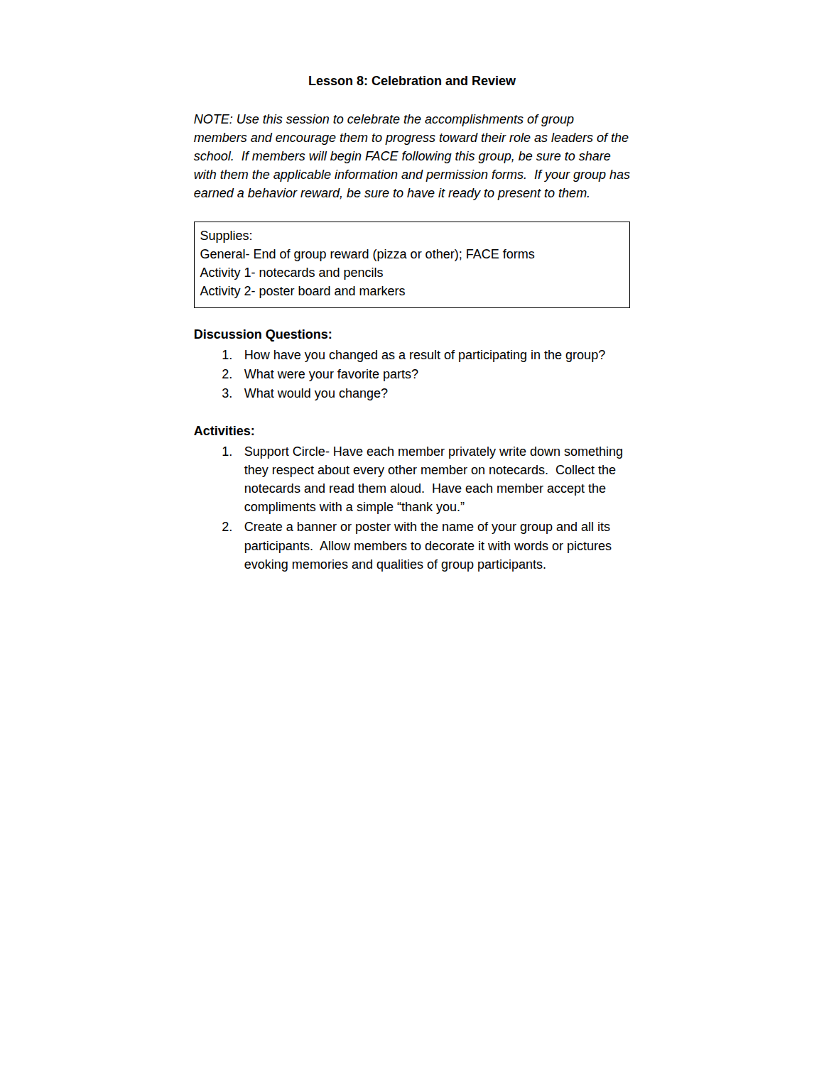Lesson 8: Celebration and Review
NOTE: Use this session to celebrate the accomplishments of group members and encourage them to progress toward their role as leaders of the school. If members will begin FACE following this group, be sure to share with them the applicable information and permission forms. If your group has earned a behavior reward, be sure to have it ready to present to them.
Supplies:
General- End of group reward (pizza or other); FACE forms
Activity 1- notecards and pencils
Activity 2- poster board and markers
Discussion Questions:
How have you changed as a result of participating in the group?
What were your favorite parts?
What would you change?
Activities:
Support Circle- Have each member privately write down something they respect about every other member on notecards. Collect the notecards and read them aloud. Have each member accept the compliments with a simple “thank you.”
Create a banner or poster with the name of your group and all its participants. Allow members to decorate it with words or pictures evoking memories and qualities of group participants.